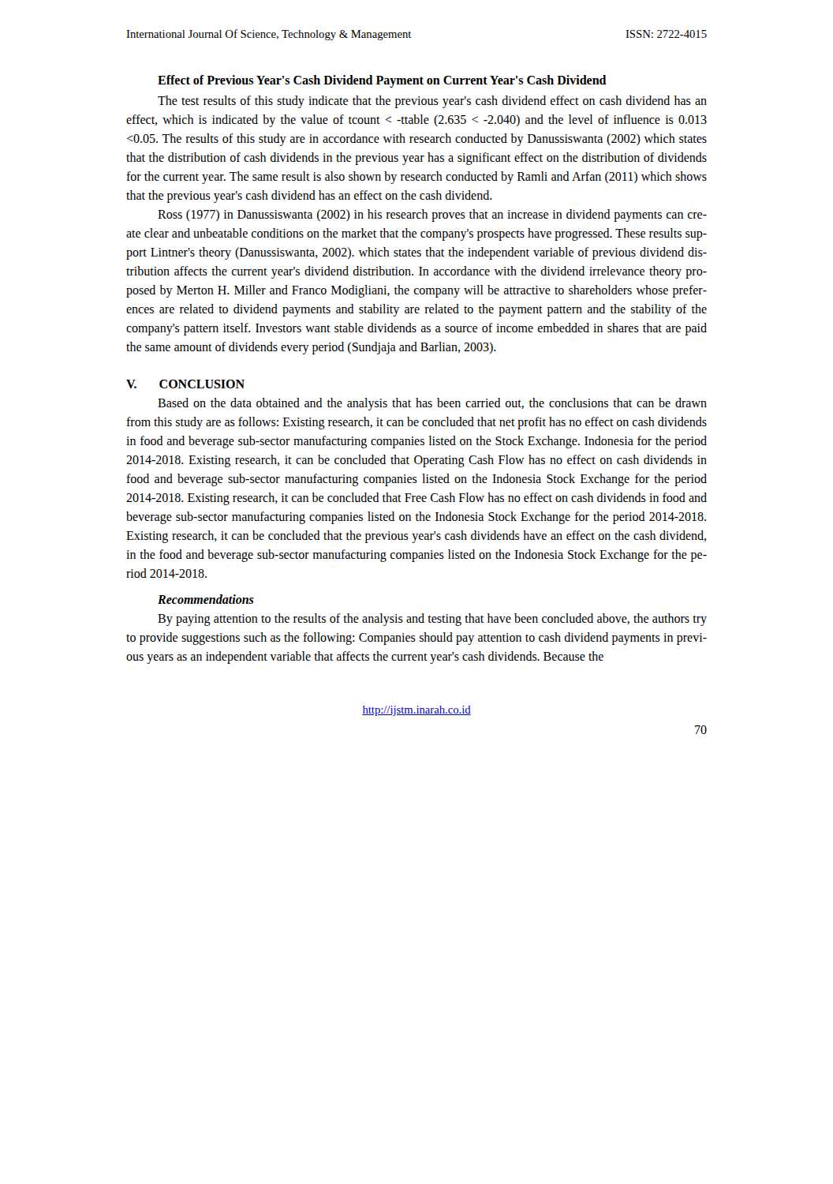International Journal Of Science, Technology & Management ISSN: 2722-4015
Effect of Previous Year's Cash Dividend Payment on Current Year's Cash Dividend
The test results of this study indicate that the previous year's cash dividend effect on cash dividend has an effect, which is indicated by the value of tcount < -ttable (2.635 < -2.040) and the level of influence is 0.013 <0.05. The results of this study are in accordance with research conducted by Danussiswanta (2002) which states that the distribution of cash dividends in the previous year has a significant effect on the distribution of dividends for the current year. The same result is also shown by research conducted by Ramli and Arfan (2011) which shows that the previous year's cash dividend has an effect on the cash dividend.
Ross (1977) in Danussiswanta (2002) in his research proves that an increase in dividend payments can create clear and unbeatable conditions on the market that the company's prospects have progressed. These results support Lintner's theory (Danussiswanta, 2002). which states that the independent variable of previous dividend distribution affects the current year's dividend distribution. In accordance with the dividend irrelevance theory proposed by Merton H. Miller and Franco Modigliani, the company will be attractive to shareholders whose preferences are related to dividend payments and stability are related to the payment pattern and the stability of the company's pattern itself. Investors want stable dividends as a source of income embedded in shares that are paid the same amount of dividends every period (Sundjaja and Barlian, 2003).
V. CONCLUSION
Based on the data obtained and the analysis that has been carried out, the conclusions that can be drawn from this study are as follows: Existing research, it can be concluded that net profit has no effect on cash dividends in food and beverage sub-sector manufacturing companies listed on the Stock Exchange. Indonesia for the period 2014-2018. Existing research, it can be concluded that Operating Cash Flow has no effect on cash dividends in food and beverage sub-sector manufacturing companies listed on the Indonesia Stock Exchange for the period 2014-2018. Existing research, it can be concluded that Free Cash Flow has no effect on cash dividends in food and beverage sub-sector manufacturing companies listed on the Indonesia Stock Exchange for the period 2014-2018. Existing research, it can be concluded that the previous year's cash dividends have an effect on the cash dividend, in the food and beverage sub-sector manufacturing companies listed on the Indonesia Stock Exchange for the period 2014-2018.
Recommendations
By paying attention to the results of the analysis and testing that have been concluded above, the authors try to provide suggestions such as the following: Companies should pay attention to cash dividend payments in previous years as an independent variable that affects the current year's cash dividends. Because the
http://ijstm.inarah.co.id
70